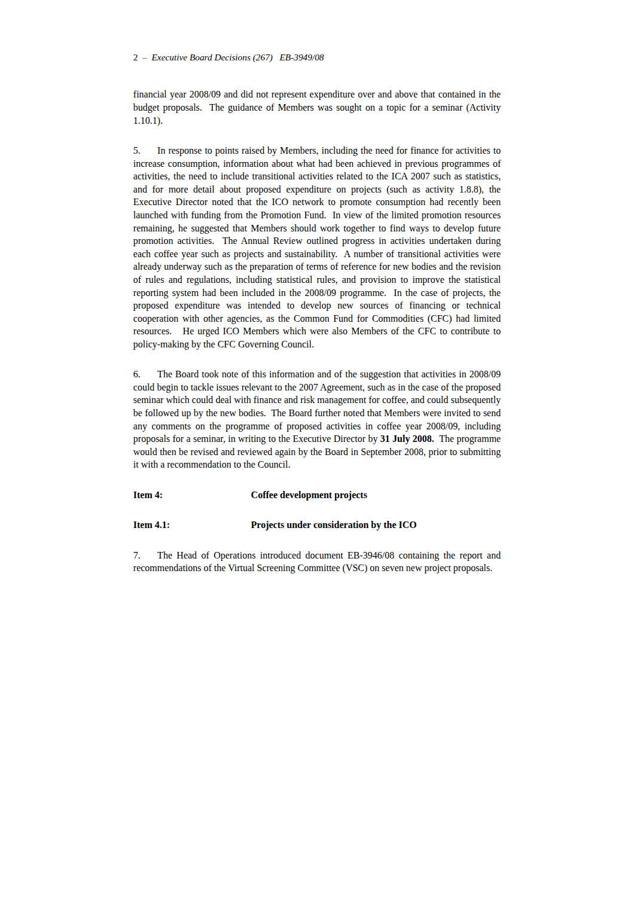2 – Executive Board Decisions (267) EB-3949/08
financial year 2008/09 and did not represent expenditure over and above that contained in the budget proposals. The guidance of Members was sought on a topic for a seminar (Activity 1.10.1).
5. In response to points raised by Members, including the need for finance for activities to increase consumption, information about what had been achieved in previous programmes of activities, the need to include transitional activities related to the ICA 2007 such as statistics, and for more detail about proposed expenditure on projects (such as activity 1.8.8), the Executive Director noted that the ICO network to promote consumption had recently been launched with funding from the Promotion Fund. In view of the limited promotion resources remaining, he suggested that Members should work together to find ways to develop future promotion activities. The Annual Review outlined progress in activities undertaken during each coffee year such as projects and sustainability. A number of transitional activities were already underway such as the preparation of terms of reference for new bodies and the revision of rules and regulations, including statistical rules, and provision to improve the statistical reporting system had been included in the 2008/09 programme. In the case of projects, the proposed expenditure was intended to develop new sources of financing or technical cooperation with other agencies, as the Common Fund for Commodities (CFC) had limited resources. He urged ICO Members which were also Members of the CFC to contribute to policy-making by the CFC Governing Council.
6. The Board took note of this information and of the suggestion that activities in 2008/09 could begin to tackle issues relevant to the 2007 Agreement, such as in the case of the proposed seminar which could deal with finance and risk management for coffee, and could subsequently be followed up by the new bodies. The Board further noted that Members were invited to send any comments on the programme of proposed activities in coffee year 2008/09, including proposals for a seminar, in writing to the Executive Director by 31 July 2008. The programme would then be revised and reviewed again by the Board in September 2008, prior to submitting it with a recommendation to the Council.
Item 4:
Coffee development projects
Item 4.1:
Projects under consideration by the ICO
7. The Head of Operations introduced document EB-3946/08 containing the report and recommendations of the Virtual Screening Committee (VSC) on seven new project proposals.